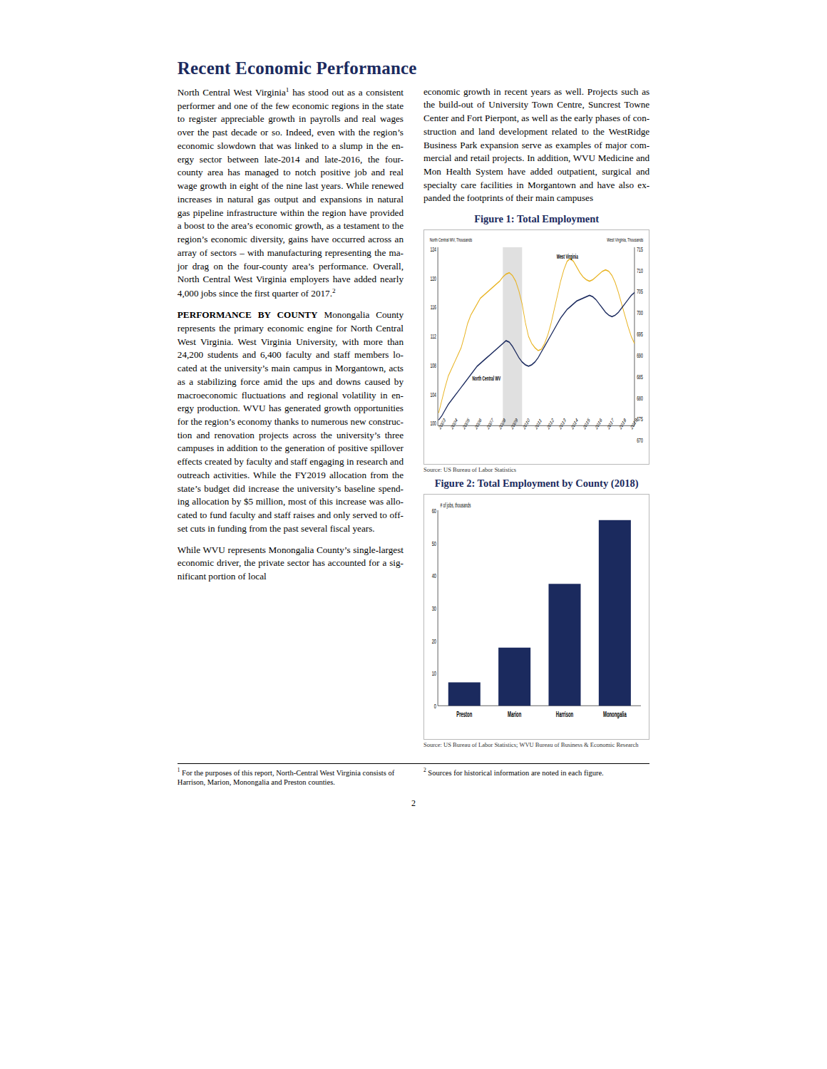Recent Economic Performance
North Central West Virginia1 has stood out as a consistent performer and one of the few economic regions in the state to register appreciable growth in payrolls and real wages over the past decade or so. Indeed, even with the region’s economic slowdown that was linked to a slump in the energy sector between late-2014 and late-2016, the four-county area has managed to notch positive job and real wage growth in eight of the nine last years. While renewed increases in natural gas output and expansions in natural gas pipeline infrastructure within the region have provided a boost to the area’s economic growth, as a testament to the region’s economic diversity, gains have occurred across an array of sectors – with manufacturing representing the major drag on the four-county area’s performance. Overall, North Central West Virginia employers have added nearly 4,000 jobs since the first quarter of 2017.2
PERFORMANCE BY COUNTY Monongalia County represents the primary economic engine for North Central West Virginia. West Virginia University, with more than 24,200 students and 6,400 faculty and staff members located at the university’s main campus in Morgantown, acts as a stabilizing force amid the ups and downs caused by macroeconomic fluctuations and regional volatility in energy production. WVU has generated growth opportunities for the region’s economy thanks to numerous new construction and renovation projects across the university’s three campuses in addition to the generation of positive spillover effects created by faculty and staff engaging in research and outreach activities. While the FY2019 allocation from the state’s budget did increase the university’s baseline spending allocation by $5 million, most of this increase was allocated to fund faculty and staff raises and only served to offset cuts in funding from the past several fiscal years.
While WVU represents Monongalia County’s single-largest economic driver, the private sector has accounted for a significant portion of local
economic growth in recent years as well. Projects such as the build-out of University Town Centre, Suncrest Towne Center and Fort Pierpont, as well as the early phases of construction and land development related to the WestRidge Business Park expansion serve as examples of major commercial and retail projects. In addition, WVU Medicine and Mon Health System have added outpatient, surgical and specialty care facilities in Morgantown and have also expanded the footprints of their main campuses
Figure 1: Total Employment
North Central WV, Thousands West Virginia, Thousands 124 120 116 112 108 104 100 715 710 705 700 695 690 685 680 675 670 West Virginia North Central WV 2003 2004 2005 2006 2007 2008 2009 2010 2011 2012 2013 2014 2015 2016 2017 2018 2019
Source: US Bureau of Labor Statistics
Figure 2: Total Employment by County (2018)
# of jobs, thousands 60 50 40 30 20 10 0 Preston Marion Harrison Monongalia
Source: US Bureau of Labor Statistics; WVU Bureau of Business & Economic Research
1 For the purposes of this report, North-Central West Virginia consists of Harrison, Marion, Monongalia and Preston counties.
2 Sources for historical information are noted in each figure.
2